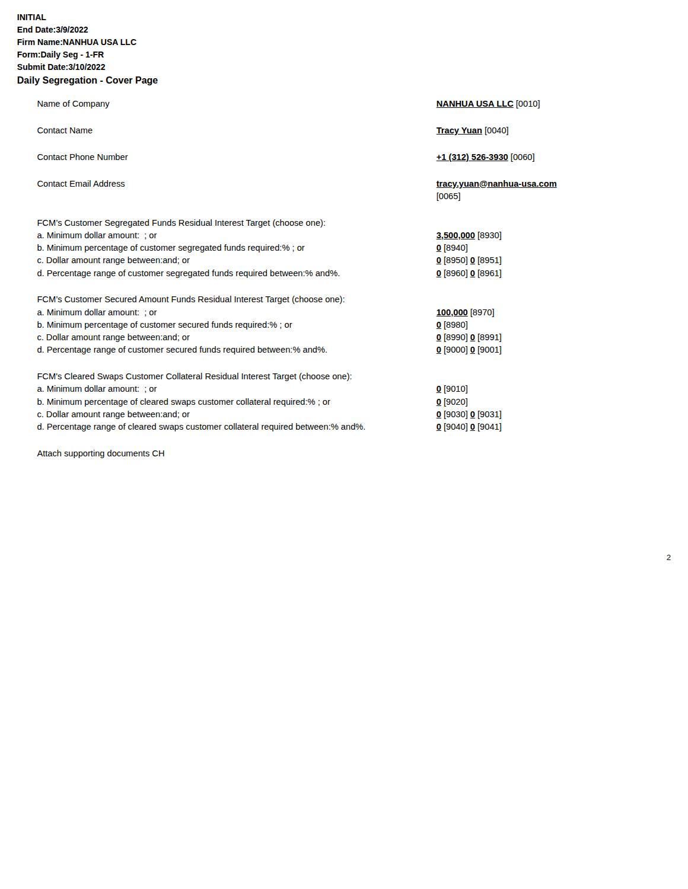INITIAL
End Date:3/9/2022
Firm Name:NANHUA USA LLC
Form:Daily Seg - 1-FR
Submit Date:3/10/2022
Daily Segregation - Cover Page
| Name of Company | NANHUA USA LLC [0010] |
| Contact Name | Tracy Yuan [0040] |
| Contact Phone Number | +1 (312) 526-3930 [0060] |
| Contact Email Address | tracy.yuan@nanhua-usa.com [0065] |
| FCM’s Customer Segregated Funds Residual Interest Target (choose one): | |
| a. Minimum dollar amount: ; or | 3,500,000 [8930] |
| b. Minimum percentage of customer segregated funds required:% ; or | 0 [8940] |
| c. Dollar amount range between:and; or | 0 [8950] 0 [8951] |
| d. Percentage range of customer segregated funds required between:% and%. | 0 [8960] 0 [8961] |
| FCM’s Customer Secured Amount Funds Residual Interest Target (choose one): | |
| a. Minimum dollar amount: ; or | 100,000 [8970] |
| b. Minimum percentage of customer secured funds required:% ; or | 0 [8980] |
| c. Dollar amount range between:and; or | 0 [8990] 0 [8991] |
| d. Percentage range of customer secured funds required between:% and%. | 0 [9000] 0 [9001] |
| FCM's Cleared Swaps Customer Collateral Residual Interest Target (choose one): | |
| a. Minimum dollar amount: ; or | 0 [9010] |
| b. Minimum percentage of cleared swaps customer collateral required:% ; or | 0 [9020] |
| c. Dollar amount range between:and; or | 0 [9030] 0 [9031] |
| d. Percentage range of cleared swaps customer collateral required between:% and%. | 0 [9040] 0 [9041] |
Attach supporting documents CH
2